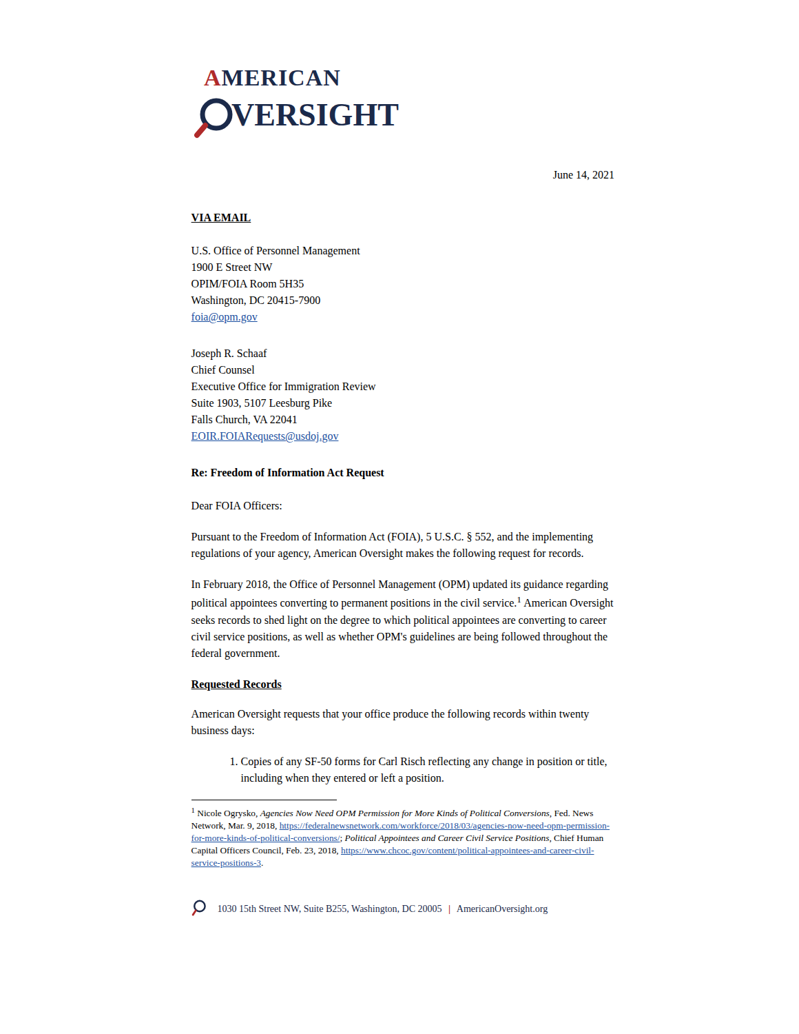AMERICAN VERSIGHT
June 14, 2021
VIA EMAIL
U.S. Office of Personnel Management
1900 E Street NW
OPIM/FOIA Room 5H35
Washington, DC 20415-7900
foia@opm.gov
Joseph R. Schaaf
Chief Counsel
Executive Office for Immigration Review
Suite 1903, 5107 Leesburg Pike
Falls Church, VA 22041
EOIR.FOIARequests@usdoj.gov
Re: Freedom of Information Act Request
Dear FOIA Officers:
Pursuant to the Freedom of Information Act (FOIA), 5 U.S.C. § 552, and the implementing regulations of your agency, American Oversight makes the following request for records.
In February 2018, the Office of Personnel Management (OPM) updated its guidance regarding political appointees converting to permanent positions in the civil service.1 American Oversight seeks records to shed light on the degree to which political appointees are converting to career civil service positions, as well as whether OPM's guidelines are being followed throughout the federal government.
Requested Records
American Oversight requests that your office produce the following records within twenty business days:
Copies of any SF-50 forms for Carl Risch reflecting any change in position or title, including when they entered or left a position.
1 Nicole Ogrysko, Agencies Now Need OPM Permission for More Kinds of Political Conversions, Fed. News Network, Mar. 9, 2018, https://federalnewsnetwork.com/workforce/2018/03/agencies-now-need-opm-permission-for-more-kinds-of-political-conversions/; Political Appointees and Career Civil Service Positions, Chief Human Capital Officers Council, Feb. 23, 2018, https://www.chcoc.gov/content/political-appointees-and-career-civil-service-positions-3.
1030 15th Street NW, Suite B255, Washington, DC 20005 | AmericanOversight.org